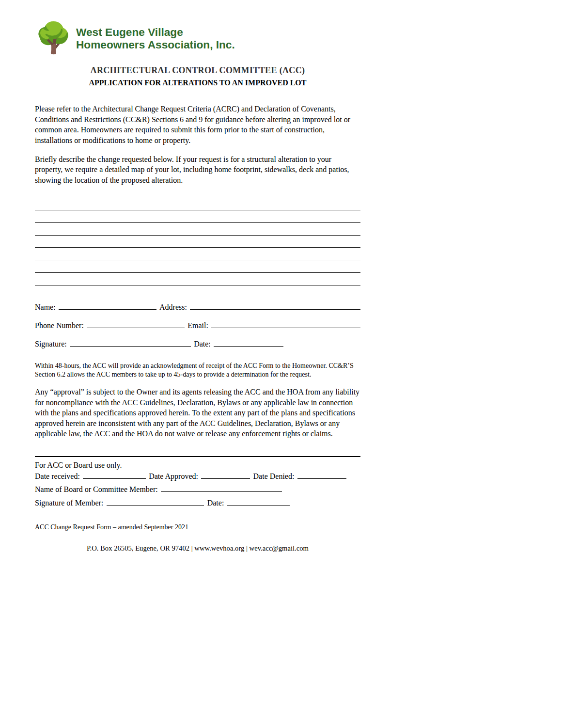🌳
West Eugene Village
Homeowners Association, Inc.
ARCHITECTURAL CONTROL COMMITTEE (ACC)
APPLICATION FOR ALTERATIONS TO AN IMPROVED LOT
Please refer to the Architectural Change Request Criteria (ACRC) and Declaration of Covenants, Conditions and Restrictions (CC&R) Sections 6 and 9 for guidance before altering an improved lot or common area. Homeowners are required to submit this form prior to the start of construction, installations or modifications to home or property.
Briefly describe the change requested below. If your request is for a structural alteration to your property, we require a detailed map of your lot, including home footprint, sidewalks, deck and patios, showing the location of the proposed alteration.
Name: Address:
Phone Number: Email:
Signature: Date:
Within 48-hours, the ACC will provide an acknowledgment of receipt of the ACC Form to the Homeowner. CC&R’S Section 6.2 allows the ACC members to take up to 45-days to provide a determination for the request.
Any “approval” is subject to the Owner and its agents releasing the ACC and the HOA from any liability for noncompliance with the ACC Guidelines, Declaration, Bylaws or any applicable law in connection with the plans and specifications approved herein. To the extent any part of the plans and specifications approved herein are inconsistent with any part of the ACC Guidelines, Declaration, Bylaws or any applicable law, the ACC and the HOA do not waive or release any enforcement rights or claims.
For ACC or Board use only.
Date received: Date Approved: Date Denied:
Name of Board or Committee Member:
Signature of Member: Date:
ACC Change Request Form – amended September 2021
P.O. Box 26505, Eugene, OR 97402 | www.wevhoa.org | wev.acc@gmail.com